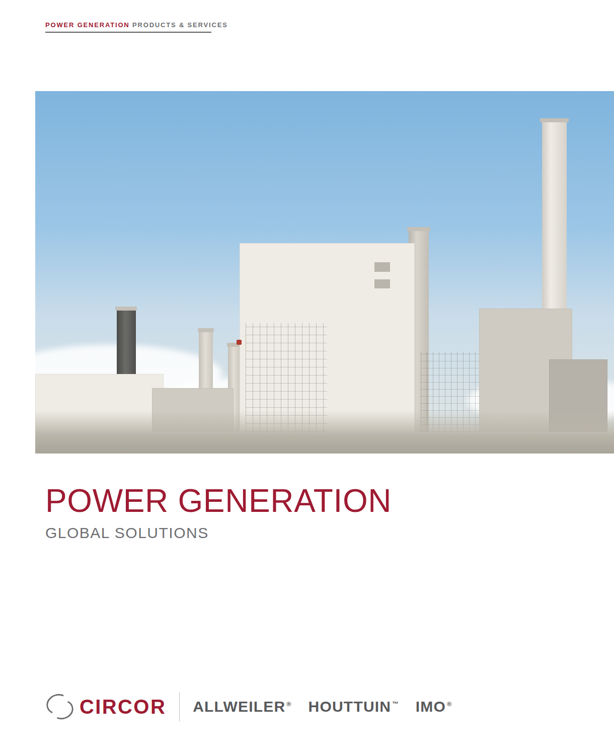POWER GENERATION PRODUCTS & SERVICES
Power Generation
Global Solutions
CIRCOR
ALLWEILER® HOUTTUIN™ IMO®